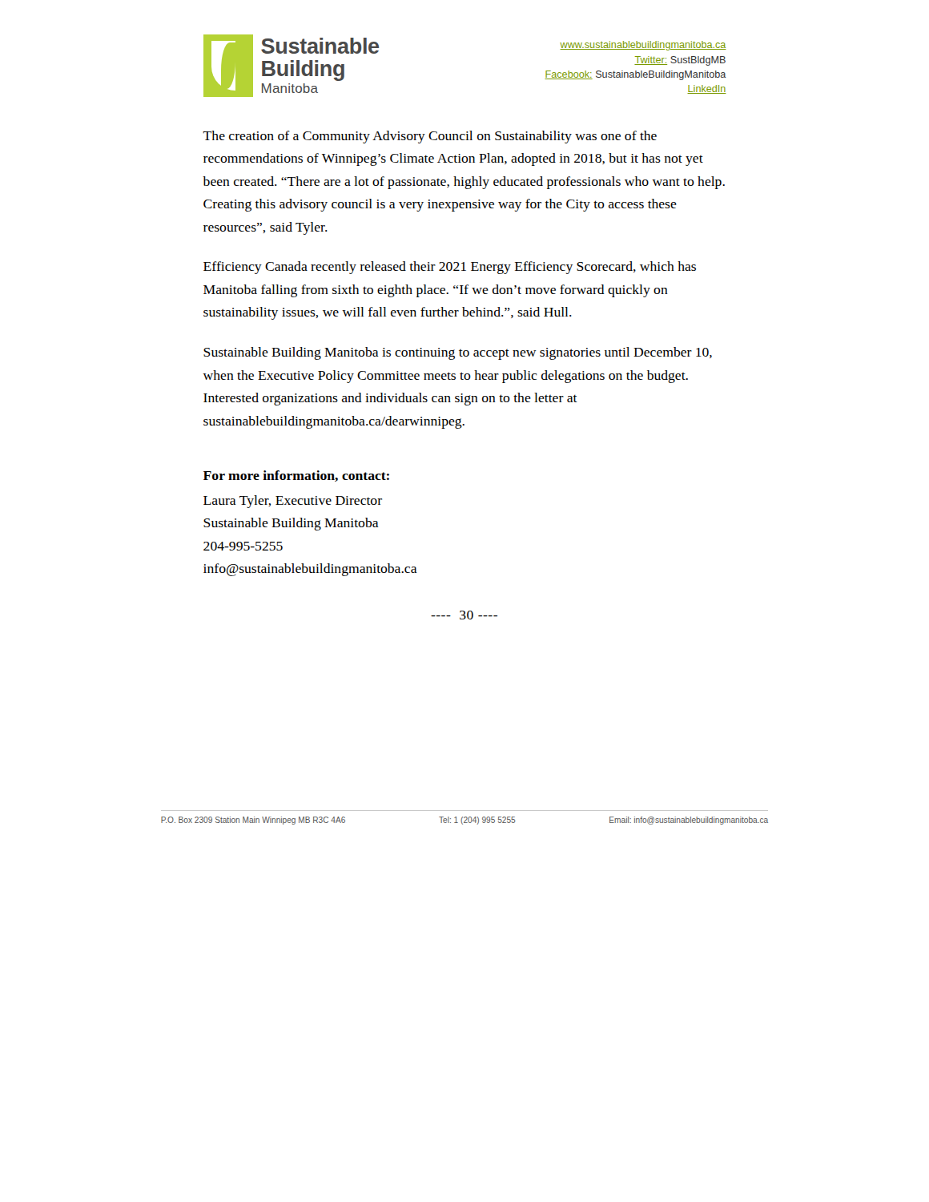Sustainable Building Manitoba
www.sustainablebuildingmanitoba.ca
Twitter: SustBldgMB
Facebook: SustainableBuildingManitoba
LinkedIn
The creation of a Community Advisory Council on Sustainability was one of the recommendations of Winnipeg’s Climate Action Plan, adopted in 2018, but it has not yet been created. “There are a lot of passionate, highly educated professionals who want to help. Creating this advisory council is a very inexpensive way for the City to access these resources”, said Tyler.
Efficiency Canada recently released their 2021 Energy Efficiency Scorecard, which has Manitoba falling from sixth to eighth place. “If we don’t move forward quickly on sustainability issues, we will fall even further behind.”, said Hull.
Sustainable Building Manitoba is continuing to accept new signatories until December 10, when the Executive Policy Committee meets to hear public delegations on the budget. Interested organizations and individuals can sign on to the letter at sustainablebuildingmanitoba.ca/dearwinnipeg.
For more information, contact:
Laura Tyler, Executive Director
Sustainable Building Manitoba
204-995-5255
info@sustainablebuildingmanitoba.ca
---- 30 ----
P.O. Box 2309 Station Main Winnipeg MB R3C 4A6 Tel: 1 (204) 995 5255 Email: info@sustainablebuildingmanitoba.ca